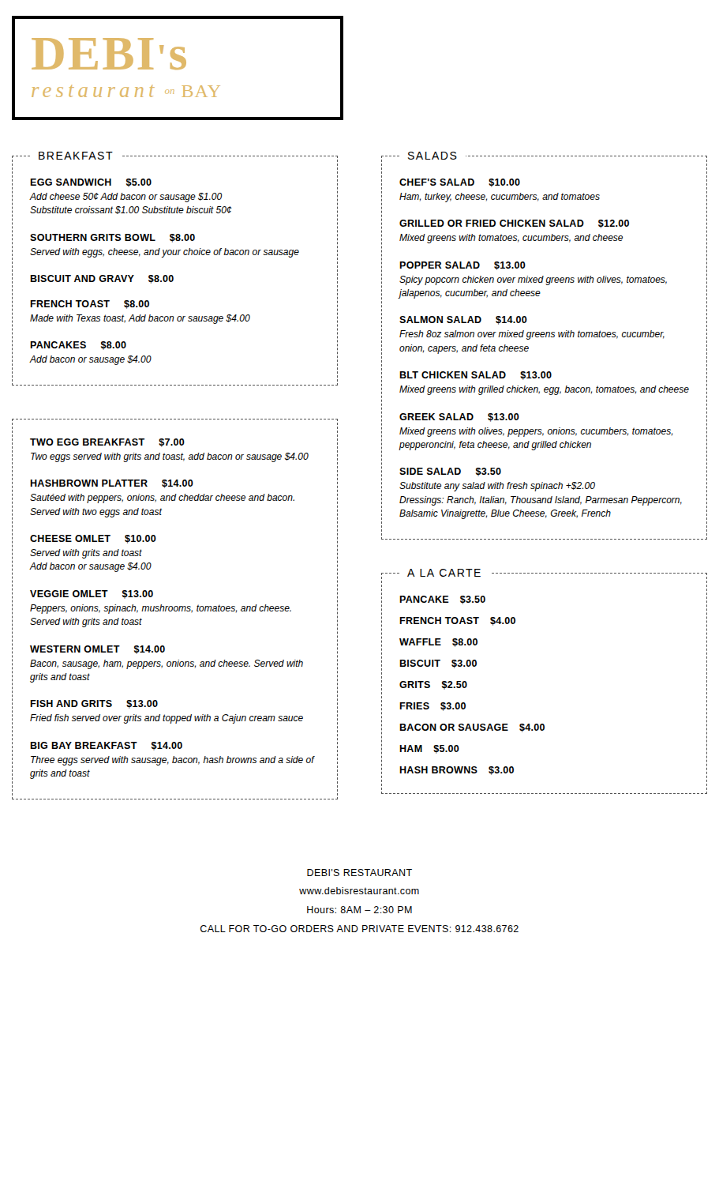DEBI's
restaurant on BAY
BREAKFAST
EGG SANDWICH $5.00
Add cheese 50¢ Add bacon or sausage $1.00
Substitute croissant $1.00 Substitute biscuit 50¢
SOUTHERN GRITS BOWL $8.00
Served with eggs, cheese, and your choice of bacon or sausage
BISCUIT AND GRAVY $8.00
FRENCH TOAST $8.00
Made with Texas toast, Add bacon or sausage $4.00
PANCAKES $8.00
Add bacon or sausage $4.00
TWO EGG BREAKFAST $7.00
Two eggs served with grits and toast, add bacon or sausage $4.00
HASHBROWN PLATTER $14.00
Sautéed with peppers, onions, and cheddar cheese and bacon. Served with two eggs and toast
CHEESE OMLET $10.00
Served with grits and toast
Add bacon or sausage $4.00
VEGGIE OMLET $13.00
Peppers, onions, spinach, mushrooms, tomatoes, and cheese. Served with grits and toast
WESTERN OMLET $14.00
Bacon, sausage, ham, peppers, onions, and cheese. Served with grits and toast
FISH AND GRITS $13.00
Fried fish served over grits and topped with a Cajun cream sauce
BIG BAY BREAKFAST $14.00
Three eggs served with sausage, bacon, hash browns and a side of grits and toast
SALADS
CHEF'S SALAD $10.00
Ham, turkey, cheese, cucumbers, and tomatoes
GRILLED OR FRIED CHICKEN SALAD $12.00
Mixed greens with tomatoes, cucumbers, and cheese
POPPER SALAD $13.00
Spicy popcorn chicken over mixed greens with olives, tomatoes, jalapenos, cucumber, and cheese
SALMON SALAD $14.00
Fresh 8oz salmon over mixed greens with tomatoes, cucumber, onion, capers, and feta cheese
BLT CHICKEN SALAD $13.00
Mixed greens with grilled chicken, egg, bacon, tomatoes, and cheese
GREEK SALAD $13.00
Mixed greens with olives, peppers, onions, cucumbers, tomatoes, pepperoncini, feta cheese, and grilled chicken
SIDE SALAD $3.50
Substitute any salad with fresh spinach +$2.00
Dressings: Ranch, Italian, Thousand Island, Parmesan Peppercorn, Balsamic Vinaigrette, Blue Cheese, Greek, French
A LA CARTE
PANCAKE $3.50
FRENCH TOAST $4.00
WAFFLE $8.00
BISCUIT $3.00
GRITS $2.50
FRIES $3.00
BACON OR SAUSAGE $4.00
HAM $5.00
HASH BROWNS $3.00
DEBI'S RESTAURANT
www.debisrestaurant.com
Hours: 8AM – 2:30 PM
CALL FOR TO-GO ORDERS AND PRIVATE EVENTS: 912.438.6762